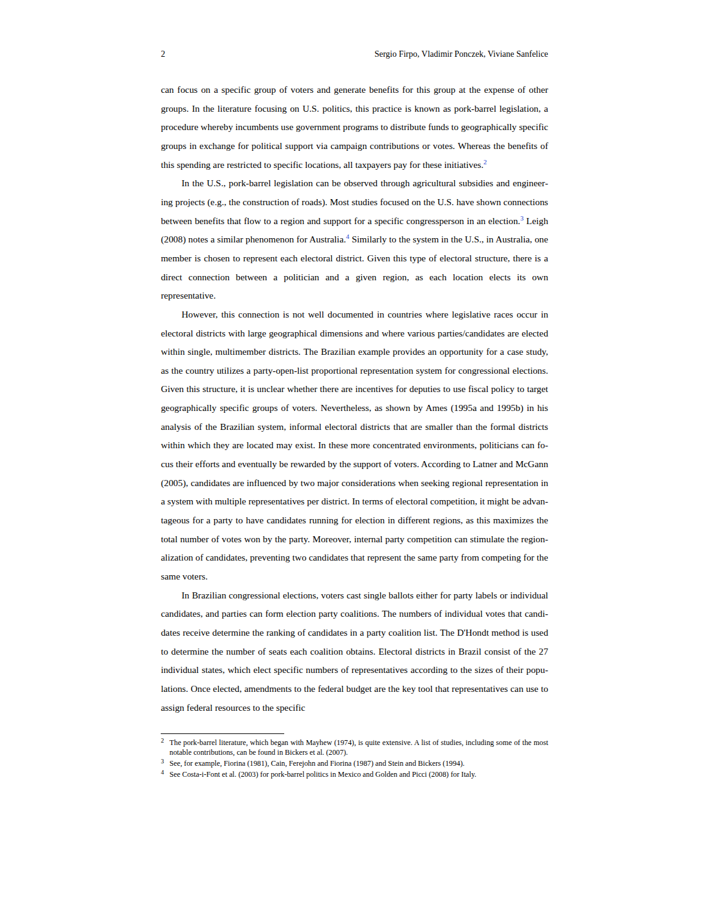2 Sergio Firpo, Vladimir Ponczek, Viviane Sanfelice
can focus on a specific group of voters and generate benefits for this group at the expense of other groups. In the literature focusing on U.S. politics, this practice is known as pork-barrel legislation, a procedure whereby incumbents use government programs to distribute funds to geographically specific groups in exchange for political support via campaign contributions or votes. Whereas the benefits of this spending are restricted to specific locations, all taxpayers pay for these initiatives.2
In the U.S., pork-barrel legislation can be observed through agricultural subsidies and engineering projects (e.g., the construction of roads). Most studies focused on the U.S. have shown connections between benefits that flow to a region and support for a specific congressperson in an election.3 Leigh (2008) notes a similar phenomenon for Australia.4 Similarly to the system in the U.S., in Australia, one member is chosen to represent each electoral district. Given this type of electoral structure, there is a direct connection between a politician and a given region, as each location elects its own representative.
However, this connection is not well documented in countries where legislative races occur in electoral districts with large geographical dimensions and where various parties/candidates are elected within single, multimember districts. The Brazilian example provides an opportunity for a case study, as the country utilizes a party-open-list proportional representation system for congressional elections. Given this structure, it is unclear whether there are incentives for deputies to use fiscal policy to target geographically specific groups of voters. Nevertheless, as shown by Ames (1995a and 1995b) in his analysis of the Brazilian system, informal electoral districts that are smaller than the formal districts within which they are located may exist. In these more concentrated environments, politicians can focus their efforts and eventually be rewarded by the support of voters. According to Latner and McGann (2005), candidates are influenced by two major considerations when seeking regional representation in a system with multiple representatives per district. In terms of electoral competition, it might be advantageous for a party to have candidates running for election in different regions, as this maximizes the total number of votes won by the party. Moreover, internal party competition can stimulate the regionalization of candidates, preventing two candidates that represent the same party from competing for the same voters.
In Brazilian congressional elections, voters cast single ballots either for party labels or individual candidates, and parties can form election party coalitions. The numbers of individual votes that candidates receive determine the ranking of candidates in a party coalition list. The D'Hondt method is used to determine the number of seats each coalition obtains. Electoral districts in Brazil consist of the 27 individual states, which elect specific numbers of representatives according to the sizes of their populations. Once elected, amendments to the federal budget are the key tool that representatives can use to assign federal resources to the specific
2 The pork-barrel literature, which began with Mayhew (1974), is quite extensive. A list of studies, including some of the most notable contributions, can be found in Bickers et al. (2007).
3 See, for example, Fiorina (1981), Cain, Ferejohn and Fiorina (1987) and Stein and Bickers (1994).
4 See Costa-i-Font et al. (2003) for pork-barrel politics in Mexico and Golden and Picci (2008) for Italy.